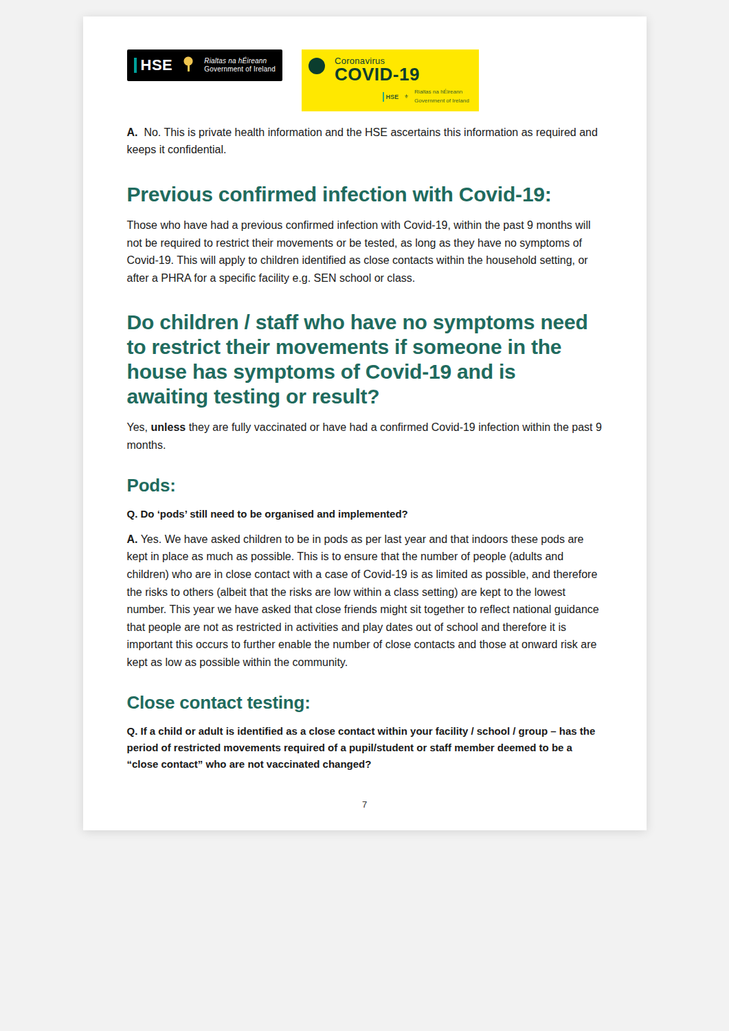HSE Rialtas na hÉireann Government of Ireland
Coronavirus
COVID-19
HSE ⚜ Rialtas na hÉireann
Government of Ireland
A. No. This is private health information and the HSE ascertains this information as required and keeps it confidential.
Previous confirmed infection with Covid-19:
Those who have had a previous confirmed infection with Covid-19, within the past 9 months will not be required to restrict their movements or be tested, as long as they have no symptoms of Covid-19. This will apply to children identified as close contacts within the household setting, or after a PHRA for a specific facility e.g. SEN school or class.
Do children / staff who have no symptoms need to restrict their movements if someone in the house has symptoms of Covid-19 and is awaiting testing or result?
Yes, unless they are fully vaccinated or have had a confirmed Covid-19 infection within the past 9 months.
Pods:
Q. Do ‘pods’ still need to be organised and implemented?
A. Yes. We have asked children to be in pods as per last year and that indoors these pods are kept in place as much as possible. This is to ensure that the number of people (adults and children) who are in close contact with a case of Covid-19 is as limited as possible, and therefore the risks to others (albeit that the risks are low within a class setting) are kept to the lowest number. This year we have asked that close friends might sit together to reflect national guidance that people are not as restricted in activities and play dates out of school and therefore it is important this occurs to further enable the number of close contacts and those at onward risk are kept as low as possible within the community.
Close contact testing:
Q. If a child or adult is identified as a close contact within your facility / school / group – has the period of restricted movements required of a pupil/student or staff member deemed to be a “close contact” who are not vaccinated changed?
7